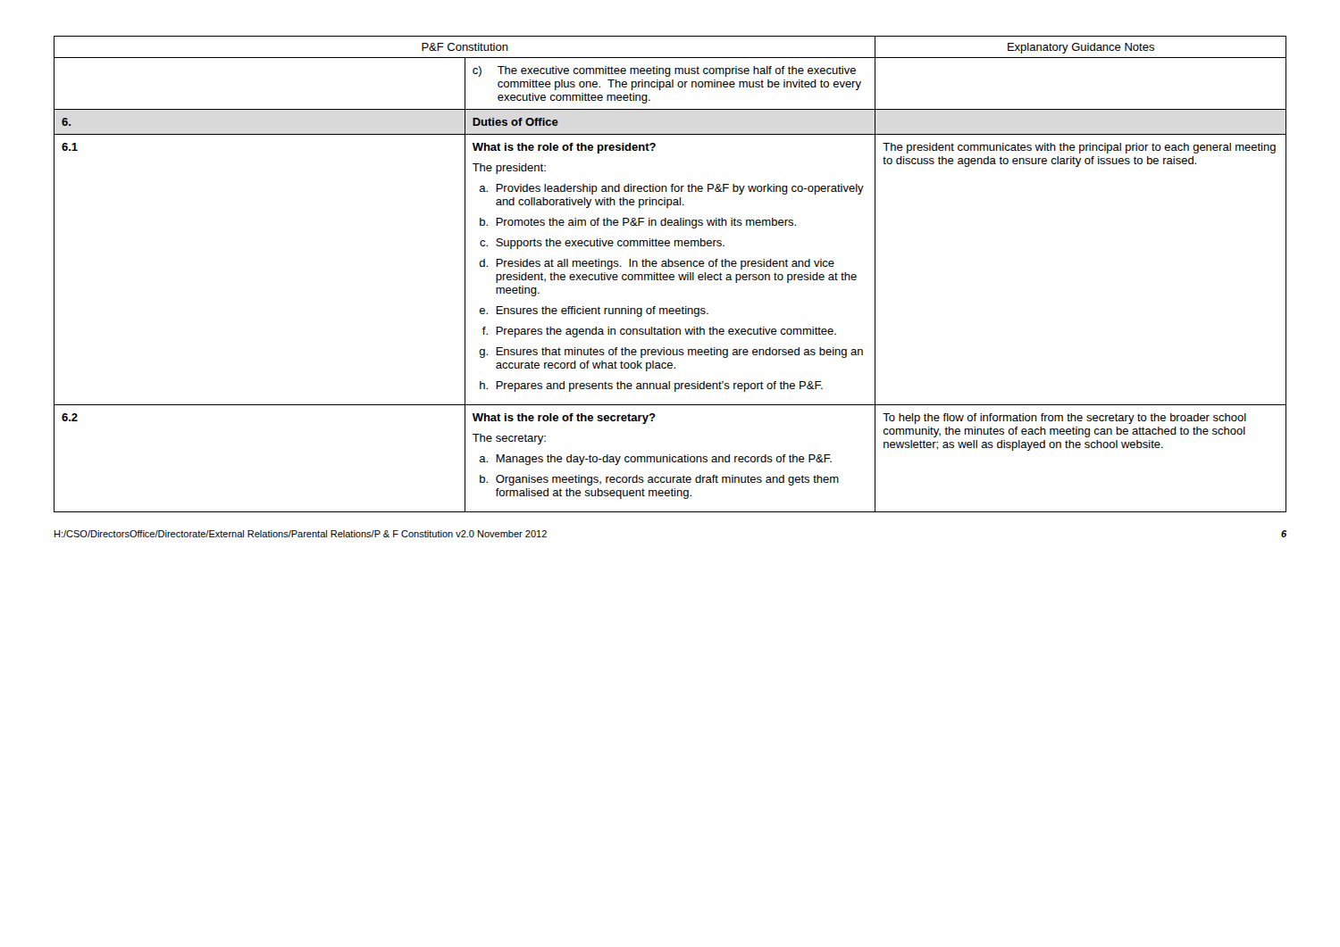| P&F Constitution | Explanatory Guidance Notes |
| --- | --- |
| | / c) / The executive committee meeting must comprise half of the executive committee plus one. The principal or nominee must be invited to every executive committee meeting. / | |
| 6. | Duties of Office | |
| 6.1 | What is the role of the president? The president: Provides leadership and direction for the P&F by working co-operatively and collaboratively with the principal. Promotes the aim of the P&F in dealings with its members. Supports the executive committee members. Presides at all meetings. In the absence of the president and vice president, the executive committee will elect a person to preside at the meeting. Ensures the efficient running of meetings. Prepares the agenda in consultation with the executive committee. Ensures that minutes of the previous meeting are endorsed as being an accurate record of what took place. Prepares and presents the annual president’s report of the P&F. | The president communicates with the principal prior to each general meeting to discuss the agenda to ensure clarity of issues to be raised. |
| 6.2 | What is the role of the secretary? The secretary: Manages the day-to-day communications and records of the P&F. Organises meetings, records accurate draft minutes and gets them formalised at the subsequent meeting. | To help the flow of information from the secretary to the broader school community, the minutes of each meeting can be attached to the school newsletter; as well as displayed on the school website. |
H:/CSO/DirectorsOffice/Directorate/External Relations/Parental Relations/P & F Constitution v2.0 November 2012 6